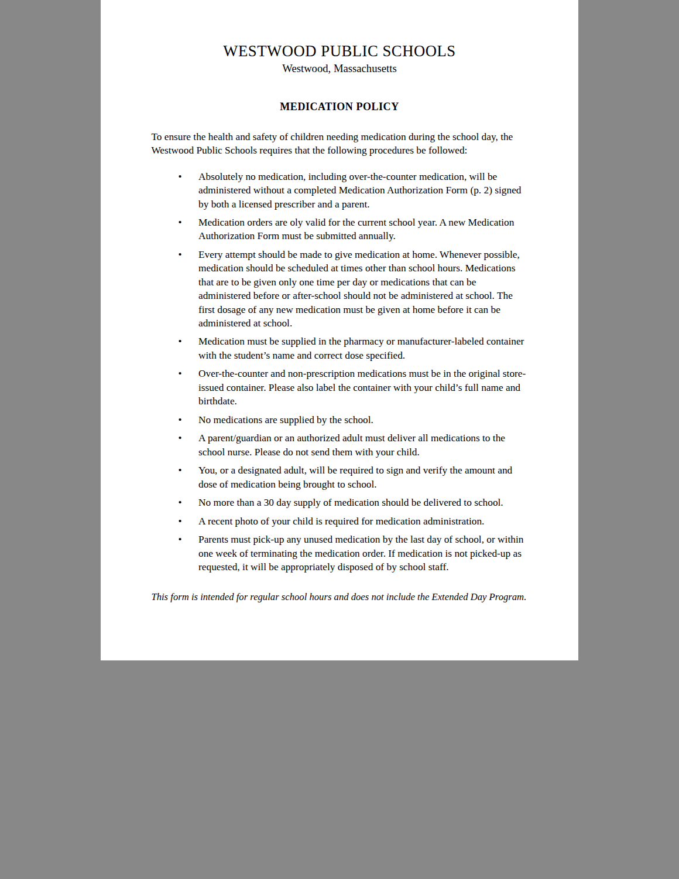WESTWOOD PUBLIC SCHOOLS
Westwood, Massachusetts
MEDICATION POLICY
To ensure the health and safety of children needing medication during the school day, the Westwood Public Schools requires that the following procedures be followed:
Absolutely no medication, including over-the-counter medication, will be administered without a completed Medication Authorization Form (p. 2) signed by both a licensed prescriber and a parent.
Medication orders are oly valid for the current school year. A new Medication Authorization Form must be submitted annually.
Every attempt should be made to give medication at home. Whenever possible, medication should be scheduled at times other than school hours. Medications that are to be given only one time per day or medications that can be administered before or after-school should not be administered at school. The first dosage of any new medication must be given at home before it can be administered at school.
Medication must be supplied in the pharmacy or manufacturer-labeled container with the student’s name and correct dose specified.
Over-the-counter and non-prescription medications must be in the original store-issued container. Please also label the container with your child’s full name and birthdate.
No medications are supplied by the school.
A parent/guardian or an authorized adult must deliver all medications to the school nurse. Please do not send them with your child.
You, or a designated adult, will be required to sign and verify the amount and dose of medication being brought to school.
No more than a 30 day supply of medication should be delivered to school.
A recent photo of your child is required for medication administration.
Parents must pick-up any unused medication by the last day of school, or within one week of terminating the medication order. If medication is not picked-up as requested, it will be appropriately disposed of by school staff.
This form is intended for regular school hours and does not include the Extended Day Program.